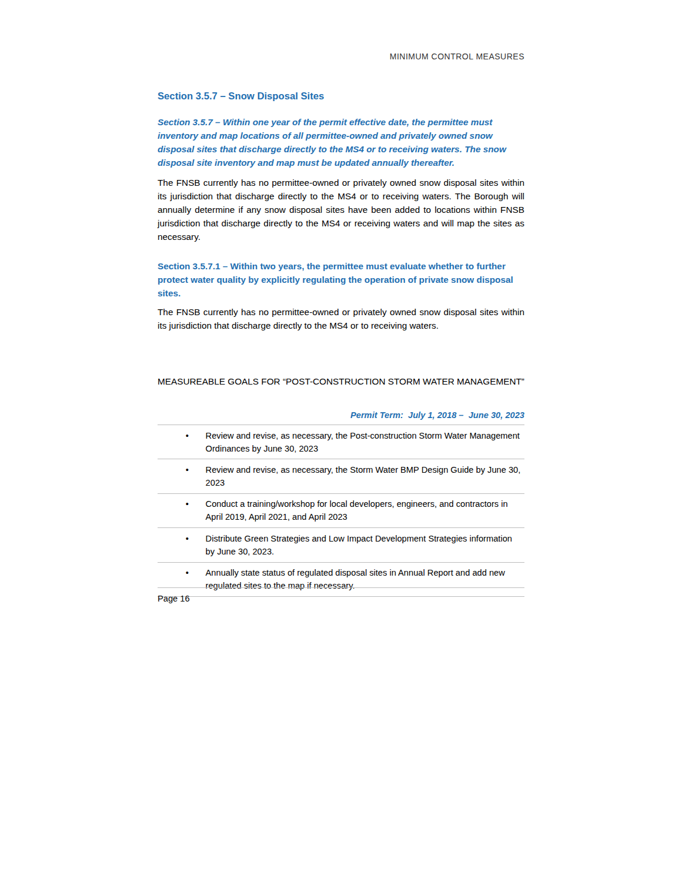MINIMUM CONTROL MEASURES
Section 3.5.7 – Snow Disposal Sites
Section 3.5.7 – Within one year of the permit effective date, the permittee must inventory and map locations of all permittee-owned and privately owned snow disposal sites that discharge directly to the MS4 or to receiving waters. The snow disposal site inventory and map must be updated annually thereafter.
The FNSB currently has no permittee-owned or privately owned snow disposal sites within its jurisdiction that discharge directly to the MS4 or to receiving waters. The Borough will annually determine if any snow disposal sites have been added to locations within FNSB jurisdiction that discharge directly to the MS4 or receiving waters and will map the sites as necessary.
Section 3.5.7.1 – Within two years, the permittee must evaluate whether to further protect water quality by explicitly regulating the operation of private snow disposal sites.
The FNSB currently has no permittee-owned or privately owned snow disposal sites within its jurisdiction that discharge directly to the MS4 or to receiving waters.
MEASUREABLE GOALS FOR “POST-CONSTRUCTION STORM WATER MANAGEMENT”
Permit Term: July 1, 2018 – June 30, 2023
| • | Review and revise, as necessary, the Post-construction Storm Water Management Ordinances by June 30, 2023 |
| • | Review and revise, as necessary, the Storm Water BMP Design Guide by June 30, 2023 |
| • | Conduct a training/workshop for local developers, engineers, and contractors in April 2019, April 2021, and April 2023 |
| • | Distribute Green Strategies and Low Impact Development Strategies information by June 30, 2023. |
| • | Annually state status of regulated disposal sites in Annual Report and add new regulated sites to the map if necessary. |
Page 16